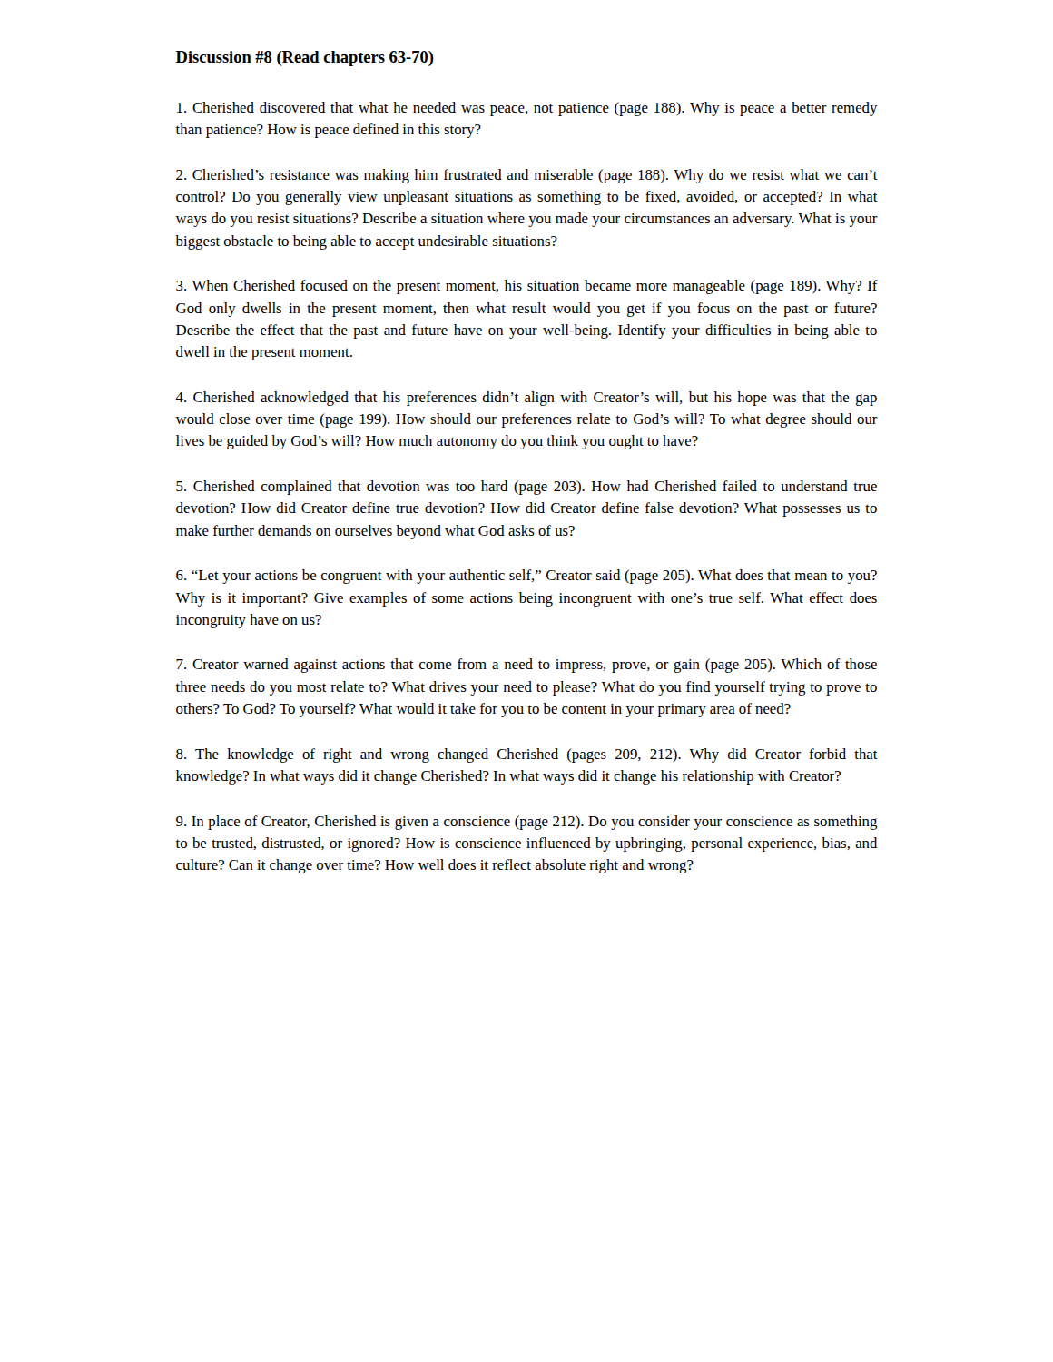Discussion #8 (Read chapters 63-70)
1. Cherished discovered that what he needed was peace, not patience (page 188). Why is peace a better remedy than patience? How is peace defined in this story?
2. Cherished’s resistance was making him frustrated and miserable (page 188). Why do we resist what we can’t control? Do you generally view unpleasant situations as something to be fixed, avoided, or accepted? In what ways do you resist situations? Describe a situation where you made your circumstances an adversary. What is your biggest obstacle to being able to accept undesirable situations?
3. When Cherished focused on the present moment, his situation became more manageable (page 189). Why? If God only dwells in the present moment, then what result would you get if you focus on the past or future? Describe the effect that the past and future have on your well-being. Identify your difficulties in being able to dwell in the present moment.
4. Cherished acknowledged that his preferences didn’t align with Creator’s will, but his hope was that the gap would close over time (page 199). How should our preferences relate to God’s will? To what degree should our lives be guided by God’s will? How much autonomy do you think you ought to have?
5. Cherished complained that devotion was too hard (page 203). How had Cherished failed to understand true devotion? How did Creator define true devotion? How did Creator define false devotion? What possesses us to make further demands on ourselves beyond what God asks of us?
6. “Let your actions be congruent with your authentic self,” Creator said (page 205). What does that mean to you? Why is it important? Give examples of some actions being incongruent with one’s true self. What effect does incongruity have on us?
7. Creator warned against actions that come from a need to impress, prove, or gain (page 205). Which of those three needs do you most relate to? What drives your need to please? What do you find yourself trying to prove to others? To God? To yourself? What would it take for you to be content in your primary area of need?
8. The knowledge of right and wrong changed Cherished (pages 209, 212). Why did Creator forbid that knowledge? In what ways did it change Cherished? In what ways did it change his relationship with Creator?
9. In place of Creator, Cherished is given a conscience (page 212). Do you consider your conscience as something to be trusted, distrusted, or ignored? How is conscience influenced by upbringing, personal experience, bias, and culture? Can it change over time? How well does it reflect absolute right and wrong?